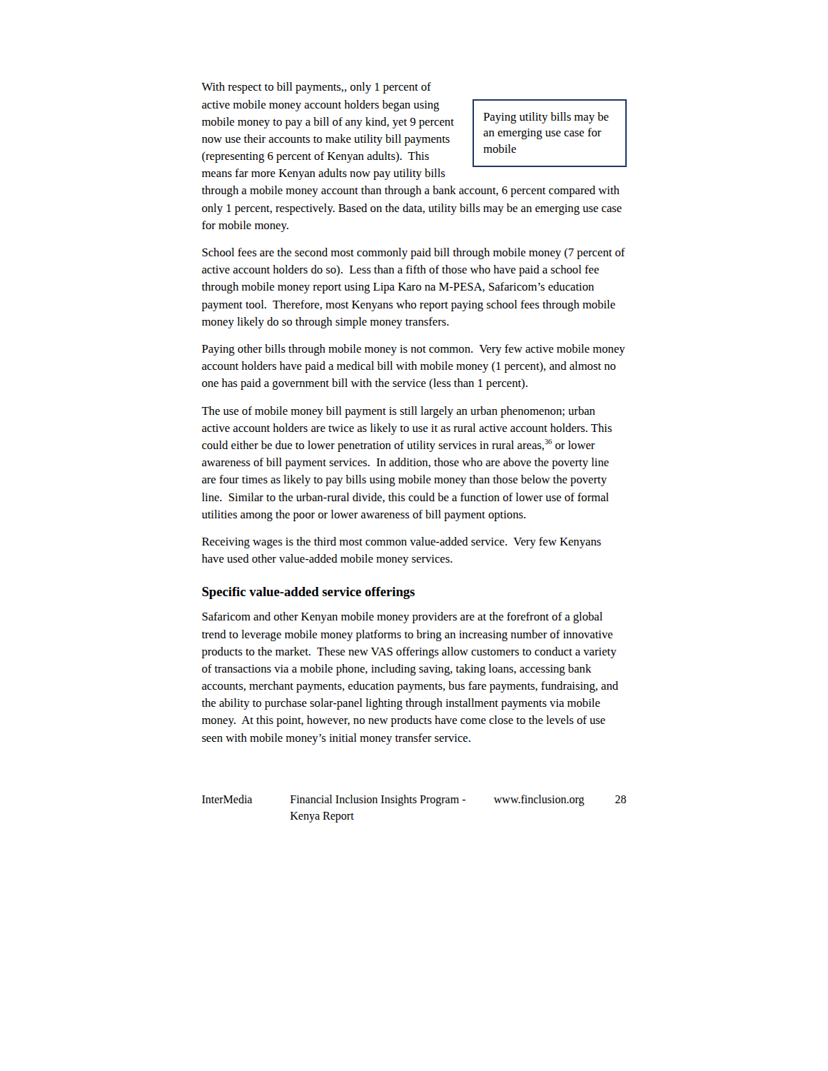Paying utility bills may be an emerging use case for mobile
With respect to bill payments,, only 1 percent of active mobile money account holders began using mobile money to pay a bill of any kind, yet 9 percent now use their accounts to make utility bill payments (representing 6 percent of Kenyan adults). This means far more Kenyan adults now pay utility bills through a mobile money account than through a bank account, 6 percent compared with only 1 percent, respectively. Based on the data, utility bills may be an emerging use case for mobile money.
School fees are the second most commonly paid bill through mobile money (7 percent of active account holders do so). Less than a fifth of those who have paid a school fee through mobile money report using Lipa Karo na M-PESA, Safaricom’s education payment tool. Therefore, most Kenyans who report paying school fees through mobile money likely do so through simple money transfers.
Paying other bills through mobile money is not common. Very few active mobile money account holders have paid a medical bill with mobile money (1 percent), and almost no one has paid a government bill with the service (less than 1 percent).
The use of mobile money bill payment is still largely an urban phenomenon; urban active account holders are twice as likely to use it as rural active account holders. This could either be due to lower penetration of utility services in rural areas,36 or lower awareness of bill payment services. In addition, those who are above the poverty line are four times as likely to pay bills using mobile money than those below the poverty line. Similar to the urban-rural divide, this could be a function of lower use of formal utilities among the poor or lower awareness of bill payment options.
Receiving wages is the third most common value-added service. Very few Kenyans have used other value-added mobile money services.
Specific value-added service offerings
Safaricom and other Kenyan mobile money providers are at the forefront of a global trend to leverage mobile money platforms to bring an increasing number of innovative products to the market. These new VAS offerings allow customers to conduct a variety of transactions via a mobile phone, including saving, taking loans, accessing bank accounts, merchant payments, education payments, bus fare payments, fundraising, and the ability to purchase solar-panel lighting through installment payments via mobile money. At this point, however, no new products have come close to the levels of use seen with mobile money’s initial money transfer service.
InterMedia Financial Inclusion Insights Program - Kenya Report www.finclusion.org 28